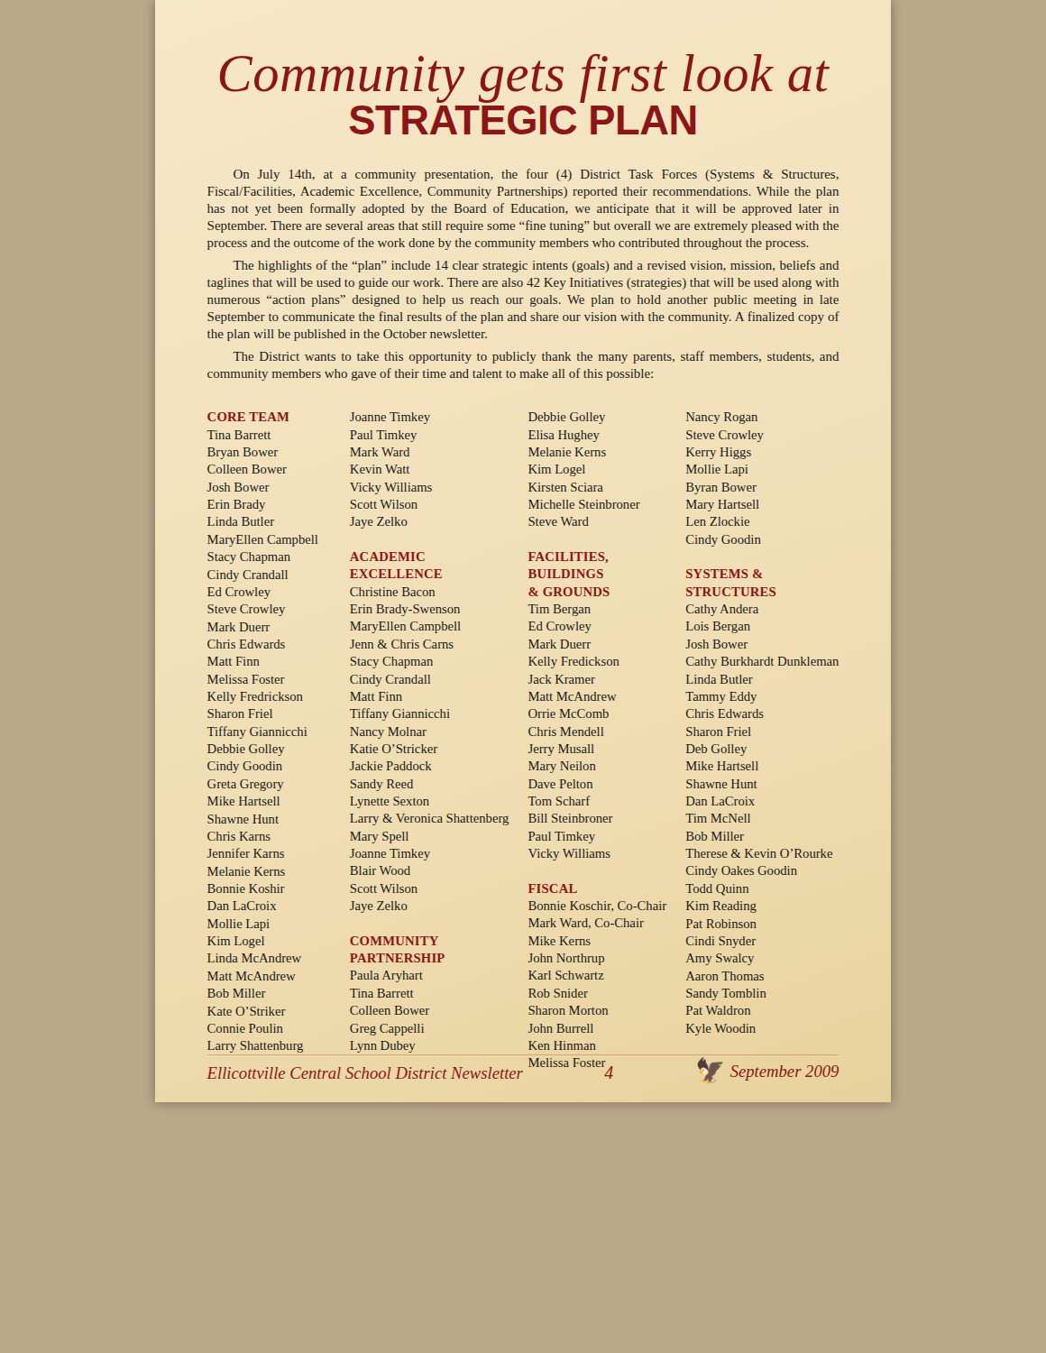Community gets first look at Strategic Plan
On July 14th, at a community presentation, the four (4) District Task Forces (Systems & Structures, Fiscal/Facilities, Academic Excellence, Community Partnerships) reported their recommendations. While the plan has not yet been formally adopted by the Board of Education, we anticipate that it will be approved later in September. There are several areas that still require some “fine tuning” but overall we are extremely pleased with the process and the outcome of the work done by the community members who contributed throughout the process.
The highlights of the “plan” include 14 clear strategic intents (goals) and a revised vision, mission, beliefs and taglines that will be used to guide our work. There are also 42 Key Initiatives (strategies) that will be used along with numerous “action plans” designed to help us reach our goals. We plan to hold another public meeting in late September to communicate the final results of the plan and share our vision with the community. A finalized copy of the plan will be published in the October newsletter.
The District wants to take this opportunity to publicly thank the many parents, staff members, students, and community members who gave of their time and talent to make all of this possible:
Core Team
Tina Barrett
Bryan Bower
Colleen Bower
Josh Bower
Erin Brady
Linda Butler
MaryEllen Campbell
Stacy Chapman
Cindy Crandall
Ed Crowley
Steve Crowley
Mark Duerr
Chris Edwards
Matt Finn
Melissa Foster
Kelly Fredrickson
Sharon Friel
Tiffany Giannicchi
Debbie Golley
Cindy Goodin
Greta Gregory
Mike Hartsell
Shawne Hunt
Chris Karns
Jennifer Karns
Melanie Kerns
Bonnie Koshir
Dan LaCroix
Mollie Lapi
Kim Logel
Linda McAndrew
Matt McAndrew
Bob Miller
Kate O’Striker
Connie Poulin
Larry Shattenburg
Joanne Timkey
Paul Timkey
Mark Ward
Kevin Watt
Vicky Williams
Scott Wilson
Jaye Zelko
Academic
Excellence
Christine Bacon
Erin Brady-Swenson
MaryEllen Campbell
Jenn & Chris Carns
Stacy Chapman
Cindy Crandall
Matt Finn
Tiffany Giannicchi
Nancy Molnar
Katie O’Stricker
Jackie Paddock
Sandy Reed
Lynette Sexton
Larry & Veronica Shattenberg
Mary Spell
Joanne Timkey
Blair Wood
Scott Wilson
Jaye Zelko
Community
Partnership
Paula Aryhart
Tina Barrett
Colleen Bower
Greg Cappelli
Lynn Dubey
Debbie Golley
Elisa Hughey
Melanie Kerns
Kim Logel
Kirsten Sciara
Michelle Steinbroner
Steve Ward
Facilities, Buildings
& Grounds
Tim Bergan
Ed Crowley
Mark Duerr
Kelly Fredickson
Jack Kramer
Matt McAndrew
Orrie McComb
Chris Mendell
Jerry Musall
Mary Neilon
Dave Pelton
Tom Scharf
Bill Steinbroner
Paul Timkey
Vicky Williams
Fiscal
Bonnie Koschir, Co-Chair
Mark Ward, Co-Chair
Mike Kerns
John Northrup
Karl Schwartz
Rob Snider
Sharon Morton
John Burrell
Ken Hinman
Melissa Foster
Nancy Rogan
Steve Crowley
Kerry Higgs
Mollie Lapi
Byran Bower
Mary Hartsell
Len Zlockie
Cindy Goodin
Systems &
Structures
Cathy Andera
Lois Bergan
Josh Bower
Cathy Burkhardt Dunkleman
Linda Butler
Tammy Eddy
Chris Edwards
Sharon Friel
Deb Golley
Mike Hartsell
Shawne Hunt
Dan LaCroix
Tim McNell
Bob Miller
Therese & Kevin O’Rourke
Cindy Oakes Goodin
Todd Quinn
Kim Reading
Pat Robinson
Cindi Snyder
Amy Swalcy
Aaron Thomas
Sandy Tomblin
Pat Waldron
Kyle Woodin
Ellicottville Central School District Newsletter 4 🦅September 2009